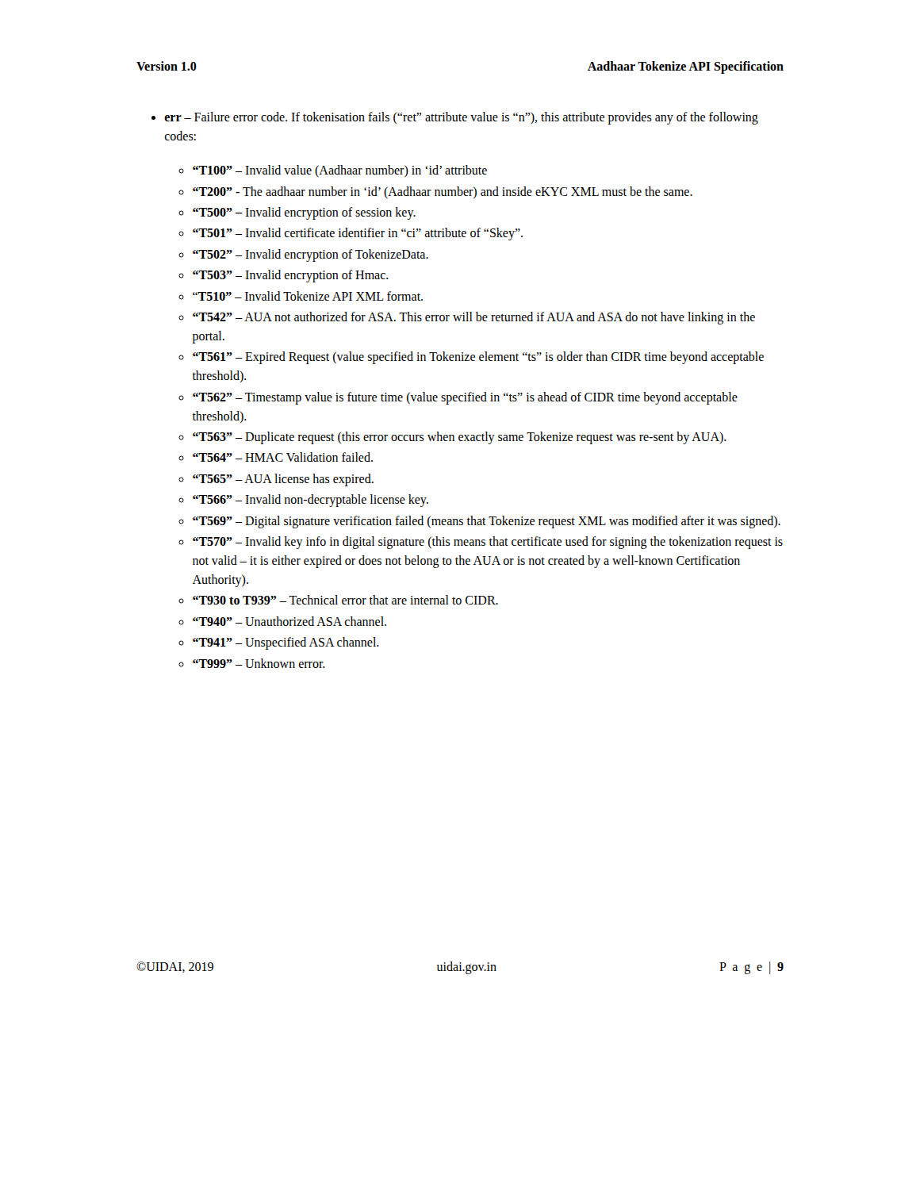Version 1.0 Aadhaar Tokenize API Specification
err – Failure error code. If tokenisation fails (“ret” attribute value is “n”), this attribute provides any of the following codes:
“T100” – Invalid value (Aadhaar number) in ‘id’ attribute
“T200” - The aadhaar number in ‘id’ (Aadhaar number) and inside eKYC XML must be the same.
“T500” – Invalid encryption of session key.
“T501” – Invalid certificate identifier in “ci” attribute of “Skey”.
“T502” – Invalid encryption of TokenizeData.
“T503” – Invalid encryption of Hmac.
“T510” – Invalid Tokenize API XML format.
“T542” – AUA not authorized for ASA. This error will be returned if AUA and ASA do not have linking in the portal.
“T561” – Expired Request (value specified in Tokenize element “ts” is older than CIDR time beyond acceptable threshold).
“T562” – Timestamp value is future time (value specified in “ts” is ahead of CIDR time beyond acceptable threshold).
“T563” – Duplicate request (this error occurs when exactly same Tokenize request was re-sent by AUA).
“T564” – HMAC Validation failed.
“T565” – AUA license has expired.
“T566” – Invalid non-decryptable license key.
“T569” – Digital signature verification failed (means that Tokenize request XML was modified after it was signed).
“T570” – Invalid key info in digital signature (this means that certificate used for signing the tokenization request is not valid – it is either expired or does not belong to the AUA or is not created by a well-known Certification Authority).
“T930 to T939” – Technical error that are internal to CIDR.
“T940” – Unauthorized ASA channel.
“T941” – Unspecified ASA channel.
“T999” – Unknown error.
©UIDAI, 2019 uidai.gov.in P a g e | 9